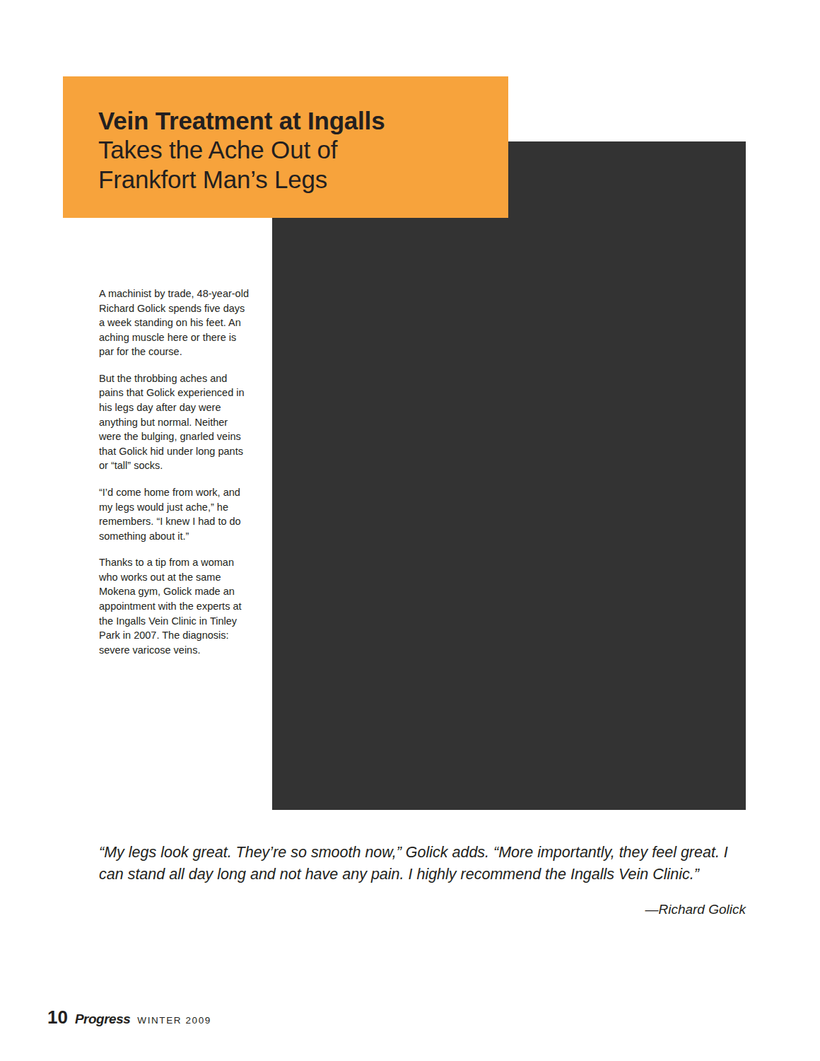Vein Treatment at Ingalls
Takes the Ache Out of
Frankfort Man’s Legs
A machinist by trade, 48-year-old Richard Golick spends five days a week standing on his feet. An aching muscle here or there is par for the course.
But the throbbing aches and pains that Golick experienced in his legs day after day were anything but normal. Neither were the bulging, gnarled veins that Golick hid under long pants or “tall” socks.
“I’d come home from work, and my legs would just ache,” he remembers. “I knew I had to do something about it.”
Thanks to a tip from a woman who works out at the same Mokena gym, Golick made an appointment with the experts at the Ingalls Vein Clinic in Tinley Park in 2007. The diagnosis: severe varicose veins.
“My legs look great. They’re so smooth now,” Golick adds. “More importantly, they feel great. I can stand all day long and not have any pain. I highly recommend the Ingalls Vein Clinic.”
—Richard Golick
10 Progress WINTER 2009